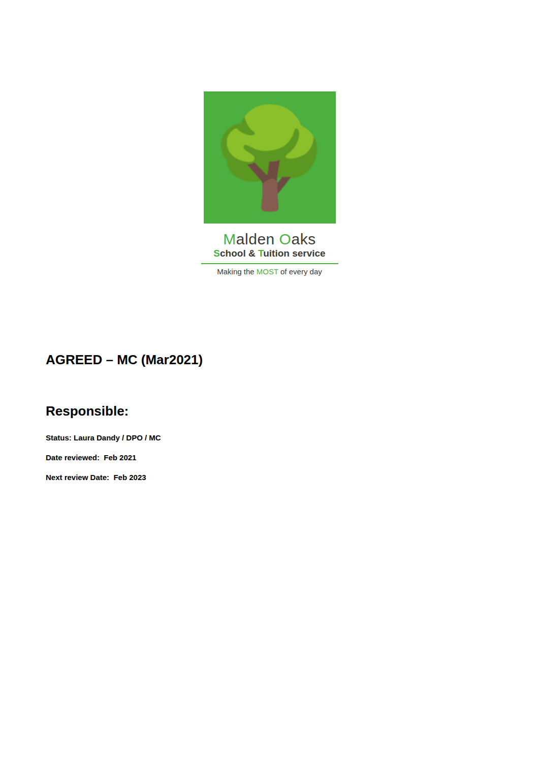🌳
Malden Oaks
School & Tuition service
Making the MOST of every day
AGREED – MC (Mar2021)
Responsible:
Status: Laura Dandy / DPO / MC
Date reviewed: Feb 2021
Next review Date: Feb 2023